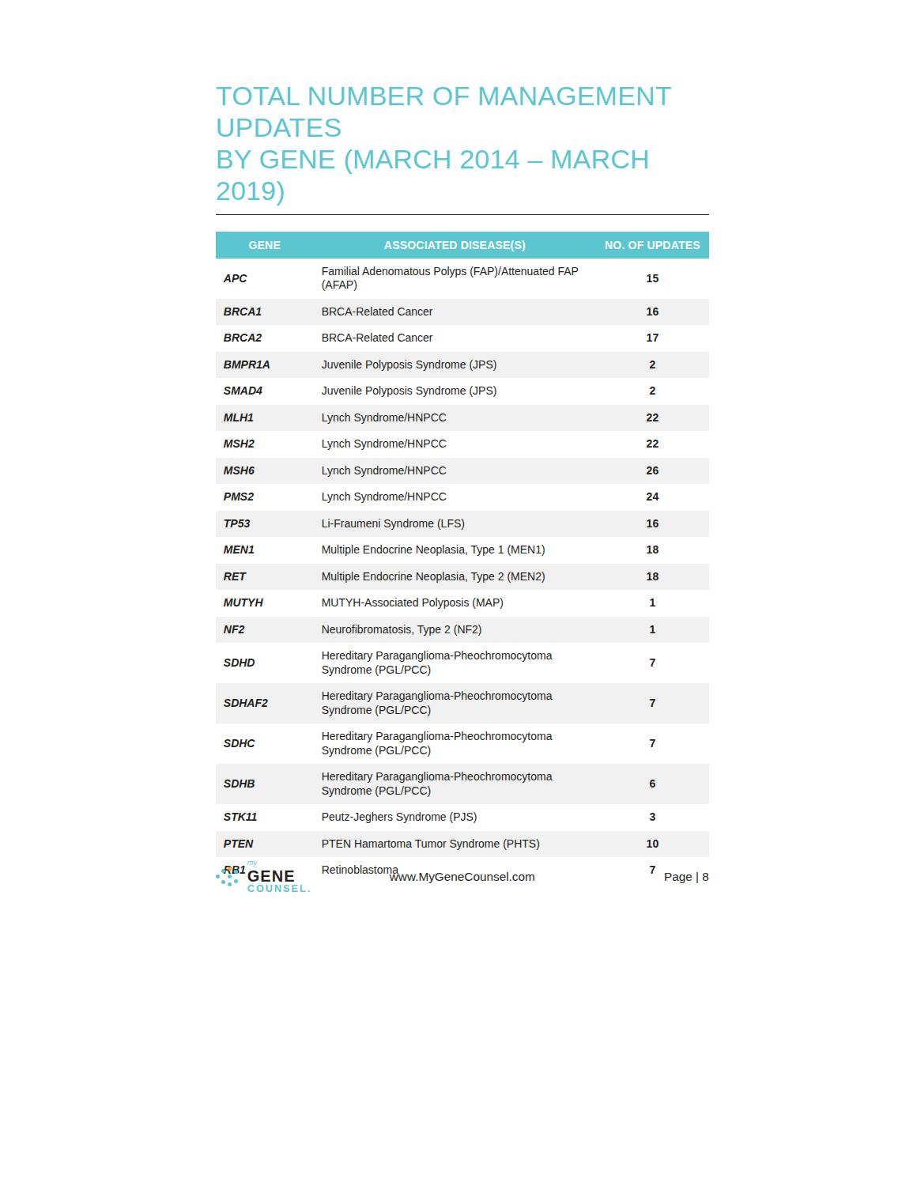TOTAL NUMBER OF MANAGEMENT UPDATES
BY GENE (MARCH 2014 – MARCH 2019)
| GENE | ASSOCIATED DISEASE(S) | NO. OF UPDATES |
| --- | --- | --- |
| APC | Familial Adenomatous Polyps (FAP)/Attenuated FAP (AFAP) | 15 |
| BRCA1 | BRCA-Related Cancer | 16 |
| BRCA2 | BRCA-Related Cancer | 17 |
| BMPR1A | Juvenile Polyposis Syndrome (JPS) | 2 |
| SMAD4 | Juvenile Polyposis Syndrome (JPS) | 2 |
| MLH1 | Lynch Syndrome/HNPCC | 22 |
| MSH2 | Lynch Syndrome/HNPCC | 22 |
| MSH6 | Lynch Syndrome/HNPCC | 26 |
| PMS2 | Lynch Syndrome/HNPCC | 24 |
| TP53 | Li-Fraumeni Syndrome (LFS) | 16 |
| MEN1 | Multiple Endocrine Neoplasia, Type 1 (MEN1) | 18 |
| RET | Multiple Endocrine Neoplasia, Type 2 (MEN2) | 18 |
| MUTYH | MUTYH-Associated Polyposis (MAP) | 1 |
| NF2 | Neurofibromatosis, Type 2 (NF2) | 1 |
| SDHD | Hereditary Paraganglioma-Pheochromocytoma Syndrome (PGL/PCC) | 7 |
| SDHAF2 | Hereditary Paraganglioma-Pheochromocytoma Syndrome (PGL/PCC) | 7 |
| SDHC | Hereditary Paraganglioma-Pheochromocytoma Syndrome (PGL/PCC) | 7 |
| SDHB | Hereditary Paraganglioma-Pheochromocytoma Syndrome (PGL/PCC) | 6 |
| STK11 | Peutz-Jeghers Syndrome (PJS) | 3 |
| PTEN | PTEN Hamartoma Tumor Syndrome (PHTS) | 10 |
| RB1 | Retinoblastoma | 7 |
my GENE COUNSEL.
www.MyGeneCounsel.com
Page | 8